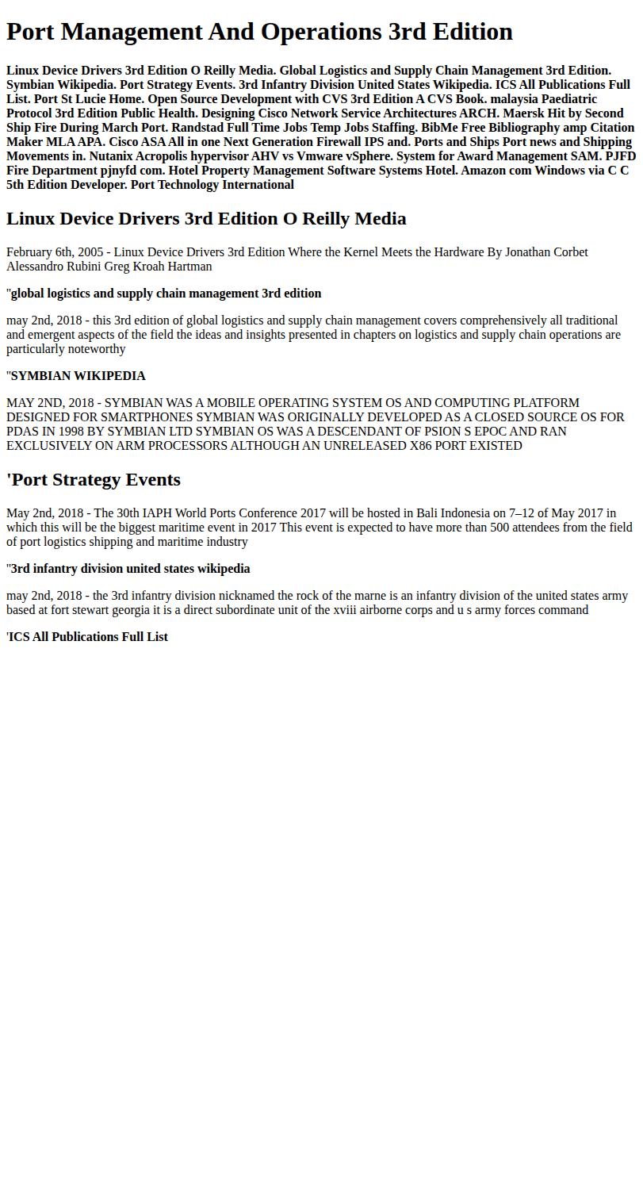Port Management And Operations 3rd Edition
Linux Device Drivers 3rd Edition O Reilly Media. Global Logistics and Supply Chain Management 3rd Edition. Symbian Wikipedia. Port Strategy Events. 3rd Infantry Division United States Wikipedia. ICS All Publications Full List. Port St Lucie Home. Open Source Development with CVS 3rd Edition A CVS Book. malaysia Paediatric Protocol 3rd Edition Public Health. Designing Cisco Network Service Architectures ARCH. Maersk Hit by Second Ship Fire During March Port. Randstad Full Time Jobs Temp Jobs Staffing. BibMe Free Bibliography amp Citation Maker MLA APA. Cisco ASA All in one Next Generation Firewall IPS and. Ports and Ships Port news and Shipping Movements in. Nutanix Acropolis hypervisor AHV vs Vmware vSphere. System for Award Management SAM. PJFD Fire Department pjnyfd com. Hotel Property Management Software Systems Hotel. Amazon com Windows via C C 5th Edition Developer. Port Technology International
Linux Device Drivers 3rd Edition O Reilly Media
February 6th, 2005 - Linux Device Drivers 3rd Edition Where the Kernel Meets the Hardware By Jonathan Corbet Alessandro Rubini Greg Kroah Hartman
''global logistics and supply chain management 3rd edition
may 2nd, 2018 - this 3rd edition of global logistics and supply chain management covers comprehensively all traditional and emergent aspects of the field the ideas and insights presented in chapters on logistics and supply chain operations are particularly noteworthy
''SYMBIAN WIKIPEDIA
MAY 2ND, 2018 - SYMBIAN WAS A MOBILE OPERATING SYSTEM OS AND COMPUTING PLATFORM DESIGNED FOR SMARTPHONES SYMBIAN WAS ORIGINALLY DEVELOPED AS A CLOSED SOURCE OS FOR PDAS IN 1998 BY SYMBIAN LTD SYMBIAN OS WAS A DESCENDANT OF PSION S EPOC AND RAN EXCLUSIVELY ON ARM PROCESSORS ALTHOUGH AN UNRELEASED X86 PORT EXISTED
'Port Strategy Events
May 2nd, 2018 - The 30th IAPH World Ports Conference 2017 will be hosted in Bali Indonesia on 7–12 of May 2017 in which this will be the biggest maritime event in 2017 This event is expected to have more than 500 attendees from the field of port logistics shipping and maritime industry
''3rd infantry division united states wikipedia
may 2nd, 2018 - the 3rd infantry division nicknamed the rock of the marne is an infantry division of the united states army based at fort stewart georgia it is a direct subordinate unit of the xviii airborne corps and u s army forces command
'ICS All Publications Full List